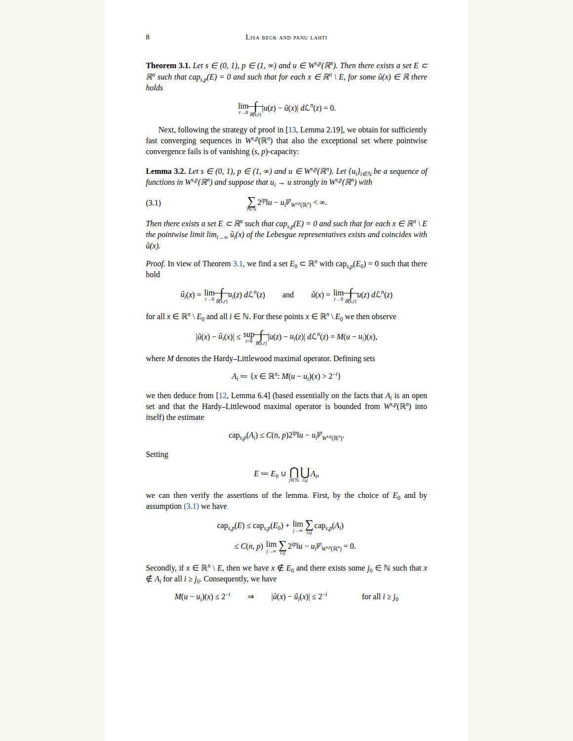8
Lisa Beck and Panu Lahti
Theorem 3.1. Let s ∈ (0, 1), p ∈ (1, ∞) and u ∈ Ws,p(ℝn). Then there exists a set E ⊂ ℝn such that caps,p(E) = 0 and such that for each x ∈ ℝn \ E, for some ũ(x) ∈ ℝ there holds
lim r→0∫B(x,r)|u(z) − ũ(x)| d ℒn(z) = 0.
Next, following the strategy of proof in [13, Lemma 2.19], we obtain for sufficiently fast converging sequences in Ws,p(ℝn) that also the exceptional set where pointwise convergence fails is of vanishing (s, p)-capacity:
Lemma 3.2. Let s ∈ (0, 1), p ∈ (1, ∞) and u ∈ Ws,p(ℝn). Let {ui}i∈ℕ be a sequence of functions in Ws,p(ℝn) and suppose that ui → u strongly in Ws,p(ℝn) with
(3.1) ∑i∈ℕ2ip‖u − ui‖pWs,p(ℝn) < ∞.
Then there exists a set E ⊂ ℝn such that caps,p(E) = 0 and such that for each x ∈ ℝn \ E the pointwise limit limi→∞ ũi(x) of the Lebesgue representatives exists and coincides with ũ(x).
Proof. In view of Theorem 3.1, we find a set E0 ⊂ ℝn with caps,p(E0) = 0 such that there hold
ũi(x) = lim r→0∫B(x,r) ui(z) d ℒn(z) and ũ(x) = lim r→0∫B(x,r) u(z) d ℒn(z)
for all x ∈ ℝn \ E0 and all i ∈ ℕ. For these points x ∈ ℝn \ E0 we then observe
|ũ(x) − ũi(x)| ≤ sup r>0∫B(x,r)|u(z) − ui(z)| d ℒn(z) = M(u − ui)(x),
where M denotes the Hardy–Littlewood maximal operator. Defining sets
Ai ≔ {x ∈ ℝn: M(u − ui)(x) > 2−i}
we then deduce from [12, Lemma 6.4] (based essentially on the facts that Ai is an open set and that the Hardy–Littlewood maximal operator is bounded from Ws,p(ℝn) into itself) the estimate
caps,p(Ai) ≤ C(n, p)2ip‖u − ui‖pWs,p(ℝn).
Setting
E ≔ E0 ∪ ⋂j∈ℕ⋃i≥j Ai,
we can then verify the assertions of the lemma. First, by the choice of E0 and by assumption (3.1) we have
caps,p(E) ≤ caps,p(E0) + lim j→∞∑i≥jcaps,p(Ai)
≤ C(n, p) lim j→∞∑i≥j2ip‖u − ui‖pWs,p(ℝn) = 0.
Secondly, if x ∈ ℝn \ E, then we have x ∉ E0 and there exists some j0 ∈ ℕ such that x ∉ Ai for all i ≥ j0. Consequently, we have
M(u − ui)(x) ≤ 2−i ⇒ |ũ(x) − ũi(x)| ≤ 2−i for all i ≥ j0